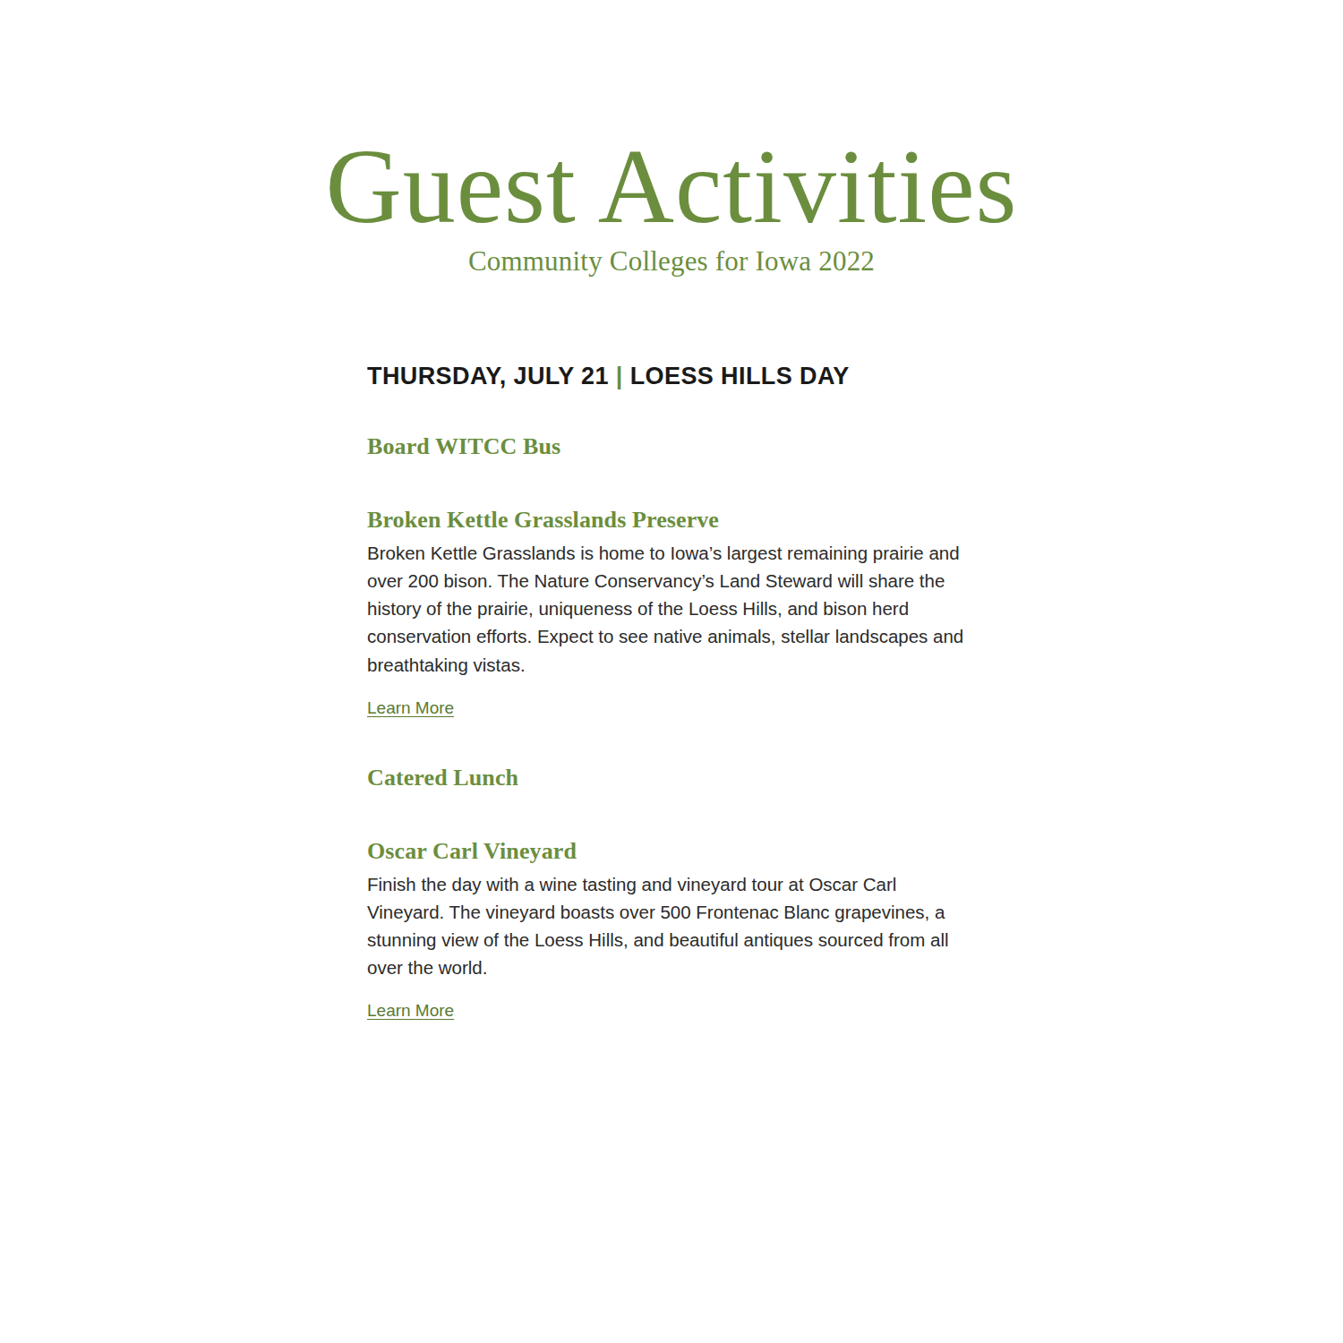Guest Activities
Community Colleges for Iowa 2022
THURSDAY, JULY 21 | LOESS HILLS DAY
Board WITCC Bus
Broken Kettle Grasslands Preserve
Broken Kettle Grasslands is home to Iowa’s largest remaining prairie and over 200 bison. The Nature Conservancy’s Land Steward will share the history of the prairie, uniqueness of the Loess Hills, and bison herd conservation efforts. Expect to see native animals, stellar landscapes and breathtaking vistas.
Learn More
Catered Lunch
Oscar Carl Vineyard
Finish the day with a wine tasting and vineyard tour at Oscar Carl Vineyard. The vineyard boasts over 500 Frontenac Blanc grapevines, a stunning view of the Loess Hills, and beautiful antiques sourced from all over the world.
Learn More